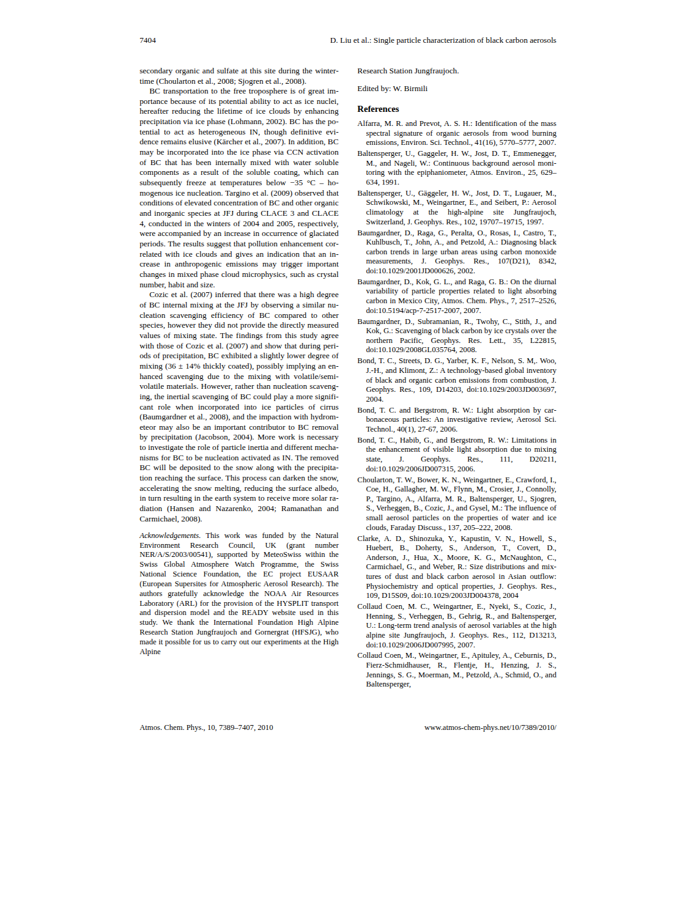7404 D. Liu et al.: Single particle characterization of black carbon aerosols
secondary organic and sulfate at this site during the wintertime (Choularton et al., 2008; Sjogren et al., 2008).
BC transportation to the free troposphere is of great importance because of its potential ability to act as ice nuclei, hereafter reducing the lifetime of ice clouds by enhancing precipitation via ice phase (Lohmann, 2002). BC has the potential to act as heterogeneous IN, though definitive evidence remains elusive (Kärcher et al., 2007). In addition, BC may be incorporated into the ice phase via CCN activation of BC that has been internally mixed with water soluble components as a result of the soluble coating, which can subsequently freeze at temperatures below −35 °C – homogenous ice nucleation. Targino et al. (2009) observed that conditions of elevated concentration of BC and other organic and inorganic species at JFJ during CLACE 3 and CLACE 4, conducted in the winters of 2004 and 2005, respectively, were accompanied by an increase in occurrence of glaciated periods. The results suggest that pollution enhancement correlated with ice clouds and gives an indication that an increase in anthropogenic emissions may trigger important changes in mixed phase cloud microphysics, such as crystal number, habit and size.
Cozic et al. (2007) inferred that there was a high degree of BC internal mixing at the JFJ by observing a similar nucleation scavenging efficiency of BC compared to other species, however they did not provide the directly measured values of mixing state. The findings from this study agree with those of Cozic et al. (2007) and show that during periods of precipitation, BC exhibited a slightly lower degree of mixing (36 ± 14% thickly coated), possibly implying an enhanced scavenging due to the mixing with volatile/semi-volatile materials. However, rather than nucleation scavenging, the inertial scavenging of BC could play a more significant role when incorporated into ice particles of cirrus (Baumgardner et al., 2008), and the impaction with hydrometeor may also be an important contributor to BC removal by precipitation (Jacobson, 2004). More work is necessary to investigate the role of particle inertia and different mechanisms for BC to be nucleation activated as IN. The removed BC will be deposited to the snow along with the precipitation reaching the surface. This process can darken the snow, accelerating the snow melting, reducing the surface albedo, in turn resulting in the earth system to receive more solar radiation (Hansen and Nazarenko, 2004; Ramanathan and Carmichael, 2008).
Acknowledgements. This work was funded by the Natural Environment Research Council, UK (grant number NER/A/S/2003/00541), supported by MeteoSwiss within the Swiss Global Atmosphere Watch Programme, the Swiss National Science Foundation, the EC project EUSAAR (European Supersites for Atmospheric Aerosol Research). The authors gratefully acknowledge the NOAA Air Resources Laboratory (ARL) for the provision of the HYSPLIT transport and dispersion model and the READY website used in this study. We thank the International Foundation High Alpine Research Station Jungfraujoch and Gornergrat (HFSJG), who made it possible for us to carry out our experiments at the High Alpine
Research Station Jungfraujoch.
Edited by: W. Birmili
References
Alfarra, M. R. and Prevot, A. S. H.: Identification of the mass spectral signature of organic aerosols from wood burning emissions, Environ. Sci. Technol., 41(16), 5770–5777, 2007.
Baltensperger, U., Gaggeler, H. W., Jost, D. T., Emmenegger, M., and Nageli, W.: Continuous background aerosol monitoring with the epiphaniometer, Atmos. Environ., 25, 629–634, 1991.
Baltensperger, U., Gäggeler, H. W., Jost, D. T., Lugauer, M., Schwikowski, M., Weingartner, E., and Seibert, P.: Aerosol climatology at the high-alpine site Jungfraujoch, Switzerland, J. Geophys. Res., 102, 19707–19715, 1997.
Baumgardner, D., Raga, G., Peralta, O., Rosas, I., Castro, T., Kuhlbusch, T., John, A., and Petzold, A.: Diagnosing black carbon trends in large urban areas using carbon monoxide measurements, J. Geophys. Res., 107(D21), 8342, doi:10.1029/2001JD000626, 2002.
Baumgardner, D., Kok, G. L., and Raga, G. B.: On the diurnal variability of particle properties related to light absorbing carbon in Mexico City, Atmos. Chem. Phys., 7, 2517–2526, doi:10.5194/acp-7-2517-2007, 2007.
Baumgardner, D., Subramanian, R., Twohy, C., Stith, J., and Kok, G.: Scavenging of black carbon by ice crystals over the northern Pacific, Geophys. Res. Lett., 35, L22815, doi:10.1029/2008GL035764, 2008.
Bond, T. C., Streets, D. G., Yarber, K. F., Nelson, S. M,. Woo, J.-H., and Klimont, Z.: A technology-based global inventory of black and organic carbon emissions from combustion, J. Geophys. Res., 109, D14203, doi:10.1029/2003JD003697, 2004.
Bond, T. C. and Bergstrom, R. W.: Light absorption by carbonaceous particles: An investigative review, Aerosol Sci. Technol., 40(1), 27-67, 2006.
Bond, T. C., Habib, G., and Bergstrom, R. W.: Limitations in the enhancement of visible light absorption due to mixing state, J. Geophys. Res., 111, D20211, doi:10.1029/2006JD007315, 2006.
Choularton, T. W., Bower, K. N., Weingartner, E., Crawford, I., Coe, H., Gallagher, M. W., Flynn, M., Crosier, J., Connolly, P., Targino, A., Alfarra, M. R., Baltensperger, U., Sjogren, S., Verheggen, B., Cozic, J., and Gysel, M.: The influence of small aerosol particles on the properties of water and ice clouds, Faraday Discuss., 137, 205–222, 2008.
Clarke, A. D., Shinozuka, Y., Kapustin, V. N., Howell, S., Huebert, B., Doherty, S., Anderson, T., Covert, D., Anderson, J., Hua, X., Moore, K. G., McNaughton, C., Carmichael, G., and Weber, R.: Size distributions and mixtures of dust and black carbon aerosol in Asian outflow: Physiochemistry and optical properties, J. Geophys. Res., 109, D15S09, doi:10.1029/2003JD004378, 2004
Collaud Coen, M. C., Weingartner, E., Nyeki, S., Cozic, J., Henning, S., Verheggen, B., Gehrig, R., and Baltensperger, U.: Long-term trend analysis of aerosol variables at the high alpine site Jungfraujoch, J. Geophys. Res., 112, D13213, doi:10.1029/2006JD007995, 2007.
Collaud Coen, M., Weingartner, E., Apituley, A., Ceburnis, D., Fierz-Schmidhauser, R., Flentje, H., Henzing, J. S., Jennings, S. G., Moerman, M., Petzold, A., Schmid, O., and Baltensperger,
Atmos. Chem. Phys., 10, 7389–7407, 2010 www.atmos-chem-phys.net/10/7389/2010/